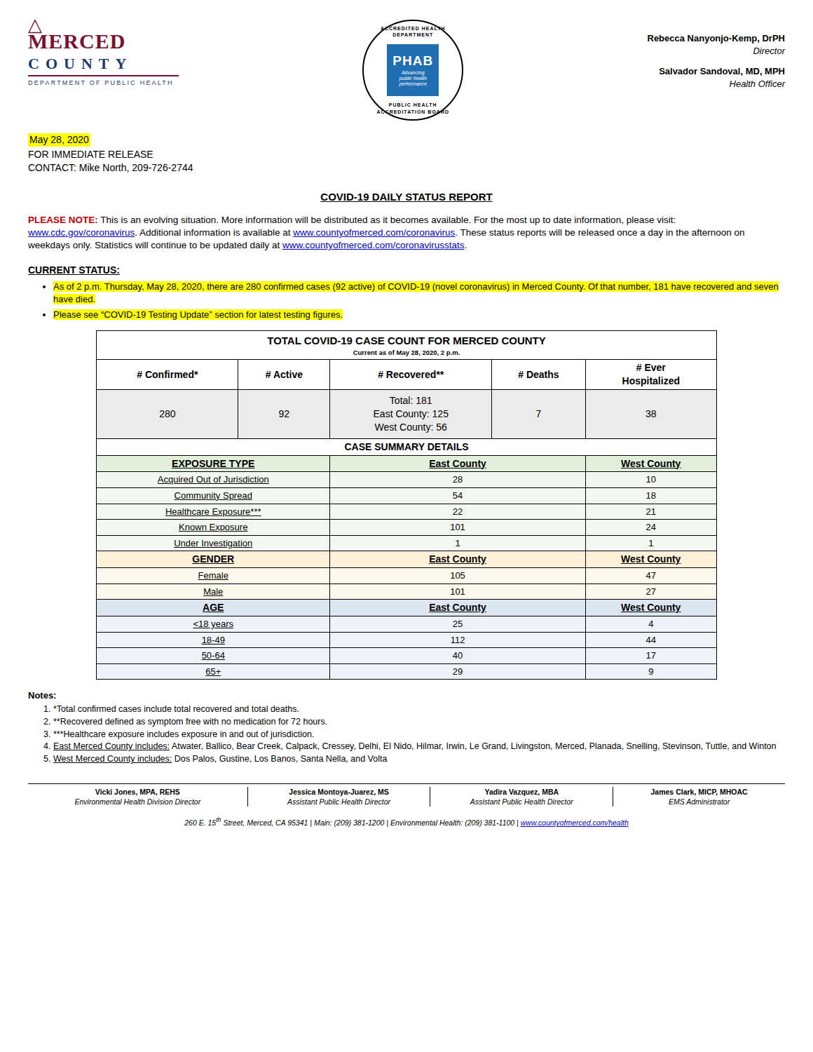△
MERCED
COUNTY
DEPARTMENT OF PUBLIC HEALTH
Accredited Health Department
PHAB
Advancing
public health
performance
Public Health Accreditation Board
Rebecca Nanyonjo-Kemp, DrPH
Director
Salvador Sandoval, MD, MPH
Health Officer
May 28, 2020
FOR IMMEDIATE RELEASE
CONTACT: Mike North, 209-726-2744
COVID-19 DAILY STATUS REPORT
PLEASE NOTE: This is an evolving situation. More information will be distributed as it becomes available. For the most up to date information, please visit: www.cdc.gov/coronavirus. Additional information is available at www.countyofmerced.com/coronavirus. These status reports will be released once a day in the afternoon on weekdays only. Statistics will continue to be updated daily at www.countyofmerced.com/coronavirusstats.
CURRENT STATUS:
As of 2 p.m. Thursday, May 28, 2020, there are 280 confirmed cases (92 active) of COVID-19 (novel coronavirus) in Merced County. Of that number, 181 have recovered and seven have died.
Please see “COVID-19 Testing Update” section for latest testing figures.
| TOTAL COVID-19 CASE COUNT FOR MERCED COUNTY Current as of May 28, 2020, 2 p.m. |
| # Confirmed* | # Active | # Recovered** | # Deaths | # Ever Hospitalized |
| 280 | 92 | Total: 181 East County: 125 West County: 56 | 7 | 38 |
| CASE SUMMARY DETAILS |
| EXPOSURE TYPE | East County | West County |
| Acquired Out of Jurisdiction | 28 | 10 |
| Community Spread | 54 | 18 |
| Healthcare Exposure*** | 22 | 21 |
| Known Exposure | 101 | 24 |
| Under Investigation | 1 | 1 |
| GENDER | East County | West County |
| Female | 105 | 47 |
| Male | 101 | 27 |
| AGE | East County | West County |
| <18 years | 25 | 4 |
| 18-49 | 112 | 44 |
| 50-64 | 40 | 17 |
| 65+ | 29 | 9 |
Notes:
*Total confirmed cases include total recovered and total deaths.
**Recovered defined as symptom free with no medication for 72 hours.
***Healthcare exposure includes exposure in and out of jurisdiction.
East Merced County includes: Atwater, Ballico, Bear Creek, Calpack, Cressey, Delhi, El Nido, Hilmar, Irwin, Le Grand, Livingston, Merced, Planada, Snelling, Stevinson, Tuttle, and Winton
West Merced County includes: Dos Palos, Gustine, Los Banos, Santa Nella, and Volta
| Vicki Jones, MPA, REHS Environmental Health Division Director | Jessica Montoya-Juarez, MS Assistant Public Health Director | Yadira Vazquez, MBA Assistant Public Health Director | James Clark, MICP, MHOAC EMS Administrator |
260 E. 15th Street, Merced, CA 95341 | Main: (209) 381-1200 | Environmental Health: (209) 381-1100 | www.countyofmerced.com/health